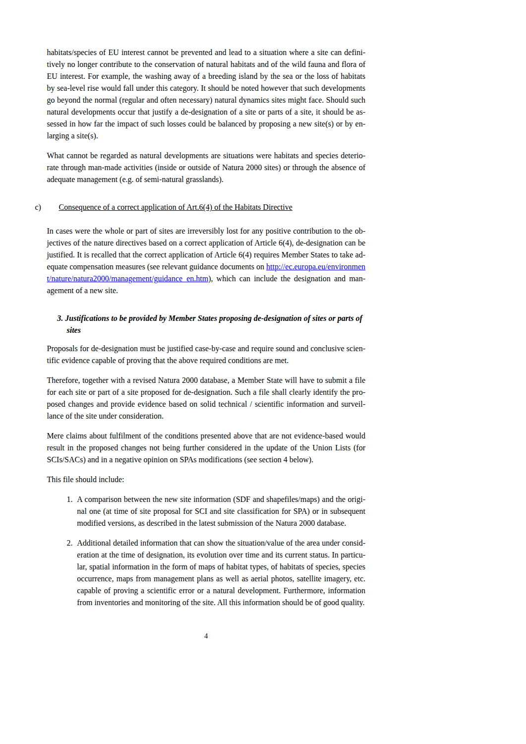habitats/species of EU interest cannot be prevented and lead to a situation where a site can definitively no longer contribute to the conservation of natural habitats and of the wild fauna and flora of EU interest. For example, the washing away of a breeding island by the sea or the loss of habitats by sea-level rise would fall under this category. It should be noted however that such developments go beyond the normal (regular and often necessary) natural dynamics sites might face. Should such natural developments occur that justify a de-designation of a site or parts of a site, it should be assessed in how far the impact of such losses could be balanced by proposing a new site(s) or by enlarging a site(s).
What cannot be regarded as natural developments are situations were habitats and species deteriorate through man-made activities (inside or outside of Natura 2000 sites) or through the absence of adequate management (e.g. of semi-natural grasslands).
c) Consequence of a correct application of Art.6(4) of the Habitats Directive
In cases were the whole or part of sites are irreversibly lost for any positive contribution to the objectives of the nature directives based on a correct application of Article 6(4), de-designation can be justified. It is recalled that the correct application of Article 6(4) requires Member States to take adequate compensation measures (see relevant guidance documents on http://ec.europa.eu/environment/nature/natura2000/management/guidance_en.htm), which can include the designation and management of a new site.
3. Justifications to be provided by Member States proposing de-designation of sites or parts of sites
Proposals for de-designation must be justified case-by-case and require sound and conclusive scientific evidence capable of proving that the above required conditions are met.
Therefore, together with a revised Natura 2000 database, a Member State will have to submit a file for each site or part of a site proposed for de-designation. Such a file shall clearly identify the proposed changes and provide evidence based on solid technical / scientific information and surveillance of the site under consideration.
Mere claims about fulfilment of the conditions presented above that are not evidence-based would result in the proposed changes not being further considered in the update of the Union Lists (for SCIs/SACs) and in a negative opinion on SPAs modifications (see section 4 below).
This file should include:
A comparison between the new site information (SDF and shapefiles/maps) and the original one (at time of site proposal for SCI and site classification for SPA) or in subsequent modified versions, as described in the latest submission of the Natura 2000 database.
Additional detailed information that can show the situation/value of the area under consideration at the time of designation, its evolution over time and its current status. In particular, spatial information in the form of maps of habitat types, of habitats of species, species occurrence, maps from management plans as well as aerial photos, satellite imagery, etc. capable of proving a scientific error or a natural development. Furthermore, information from inventories and monitoring of the site. All this information should be of good quality.
4